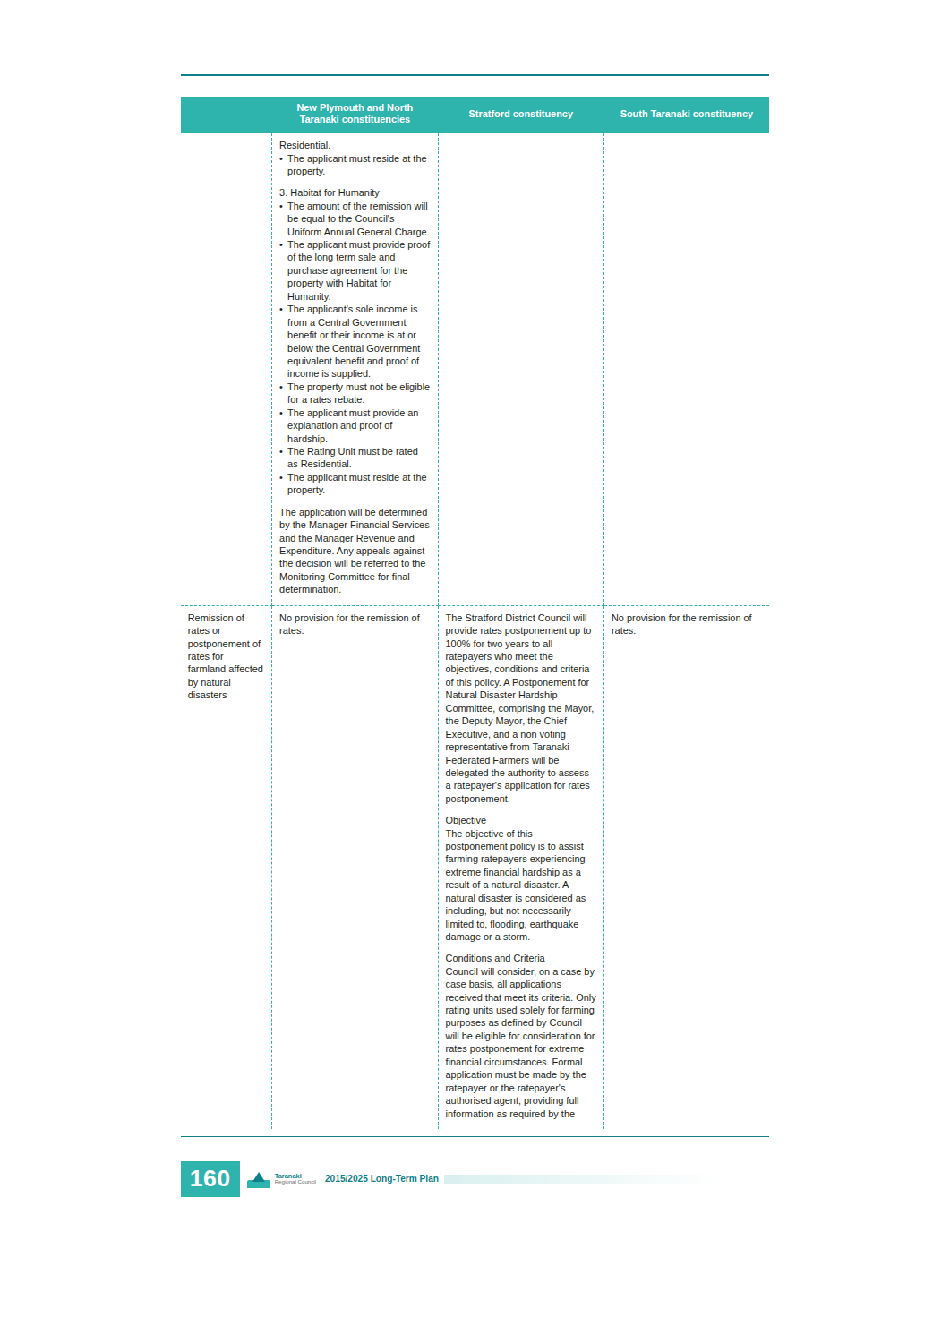| | New Plymouth and North Taranaki constituencies | Stratford constituency | South Taranaki constituency |
| --- | --- | --- | --- |
| | Residential. The applicant must reside at the property. 3. Habitat for Humanity The amount of the remission will be equal to the Council's Uniform Annual General Charge. The applicant must provide proof of the long term sale and purchase agreement for the property with Habitat for Humanity. The applicant's sole income is from a Central Government benefit or their income is at or below the Central Government equivalent benefit and proof of income is supplied. The property must not be eligible for a rates rebate. The applicant must provide an explanation and proof of hardship. The Rating Unit must be rated as Residential. The applicant must reside at the property. The application will be determined by the Manager Financial Services and the Manager Revenue and Expenditure. Any appeals against the decision will be referred to the Monitoring Committee for final determination. | | |
| Remission of rates or postponement of rates for farmland affected by natural disasters | No provision for the remission of rates. | The Stratford District Council will provide rates postponement up to 100% for two years to all ratepayers who meet the objectives, conditions and criteria of this policy. A Postponement for Natural Disaster Hardship Committee, comprising the Mayor, the Deputy Mayor, the Chief Executive, and a non voting representative from Taranaki Federated Farmers will be delegated the authority to assess a ratepayer's application for rates postponement. Objective The objective of this postponement policy is to assist farming ratepayers experiencing extreme financial hardship as a result of a natural disaster. A natural disaster is considered as including, but not necessarily limited to, flooding, earthquake damage or a storm. Conditions and Criteria Council will consider, on a case by case basis, all applications received that meet its criteria. Only rating units used solely for farming purposes as defined by Council will be eligible for consideration for rates postponement for extreme financial circumstances. Formal application must be made by the ratepayer or the ratepayer's authorised agent, providing full information as required by the | No provision for the remission of rates. |
160
TaranakiRegional Council
2015/2025 Long-Term Plan